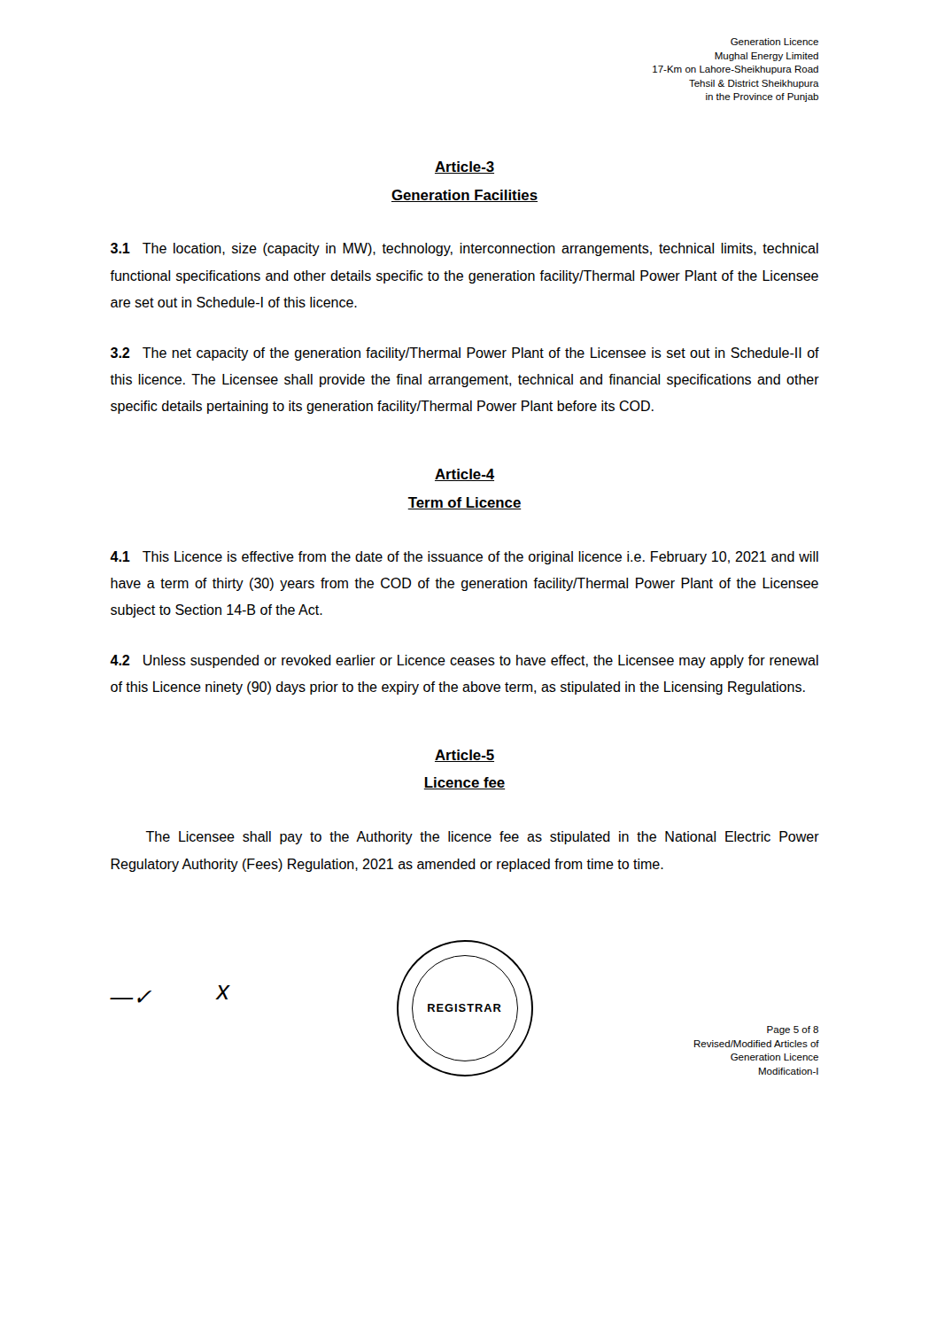Generation Licence
Mughal Energy Limited
17-Km on Lahore-Sheikhupura Road
Tehsil & District Sheikhupura
in the Province of Punjab
Article-3 Generation Facilities
3.1 The location, size (capacity in MW), technology, interconnection arrangements, technical limits, technical functional specifications and other details specific to the generation facility/Thermal Power Plant of the Licensee are set out in Schedule-I of this licence.
3.2 The net capacity of the generation facility/Thermal Power Plant of the Licensee is set out in Schedule-II of this licence. The Licensee shall provide the final arrangement, technical and financial specifications and other specific details pertaining to its generation facility/Thermal Power Plant before its COD.
Article-4 Term of Licence
4.1 This Licence is effective from the date of the issuance of the original licence i.e. February 10, 2021 and will have a term of thirty (30) years from the COD of the generation facility/Thermal Power Plant of the Licensee subject to Section 14-B of the Act.
4.2 Unless suspended or revoked earlier or Licence ceases to have effect, the Licensee may apply for renewal of this Licence ninety (90) days prior to the expiry of the above term, as stipulated in the Licensing Regulations.
Article-5 Licence fee
The Licensee shall pay to the Authority the licence fee as stipulated in the National Electric Power Regulatory Authority (Fees) Regulation, 2021 as amended or replaced from time to time.
—✓
x
REGISTRAR
Page 5 of 8
Revised/Modified Articles of
Generation Licence
Modification-I